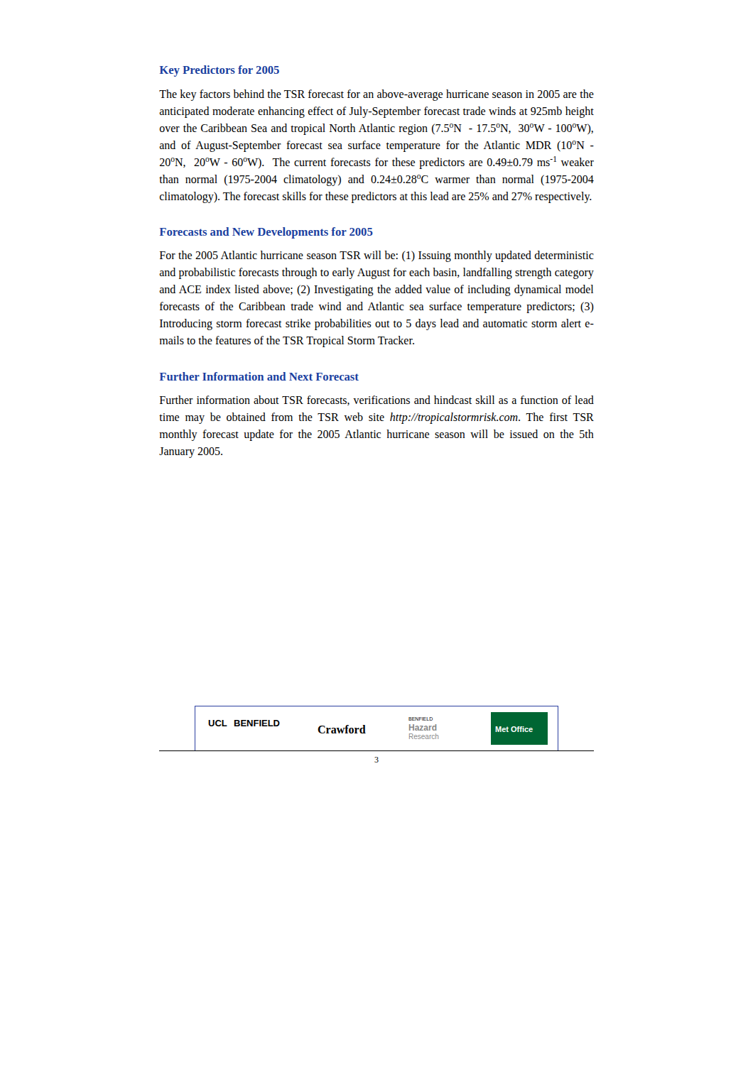Key Predictors for 2005
The key factors behind the TSR forecast for an above-average hurricane season in 2005 are the anticipated moderate enhancing effect of July-September forecast trade winds at 925mb height over the Caribbean Sea and tropical North Atlantic region (7.5oN - 17.5oN, 30oW - 100oW), and of August-September forecast sea surface temperature for the Atlantic MDR (10oN - 20oN, 20oW - 60oW). The current forecasts for these predictors are 0.49±0.79 ms-1 weaker than normal (1975-2004 climatology) and 0.24±0.28oC warmer than normal (1975-2004 climatology). The forecast skills for these predictors at this lead are 25% and 27% respectively.
Forecasts and New Developments for 2005
For the 2005 Atlantic hurricane season TSR will be: (1) Issuing monthly updated deterministic and probabilistic forecasts through to early August for each basin, landfalling strength category and ACE index listed above; (2) Investigating the added value of including dynamical model forecasts of the Caribbean trade wind and Atlantic sea surface temperature predictors; (3) Introducing storm forecast strike probabilities out to 5 days lead and automatic storm alert e-mails to the features of the TSR Tropical Storm Tracker.
Further Information and Next Forecast
Further information about TSR forecasts, verifications and hindcast skill as a function of lead time may be obtained from the TSR web site http://tropicalstormrisk.com. The first TSR monthly forecast update for the 2005 Atlantic hurricane season will be issued on the 5th January 2005.
3